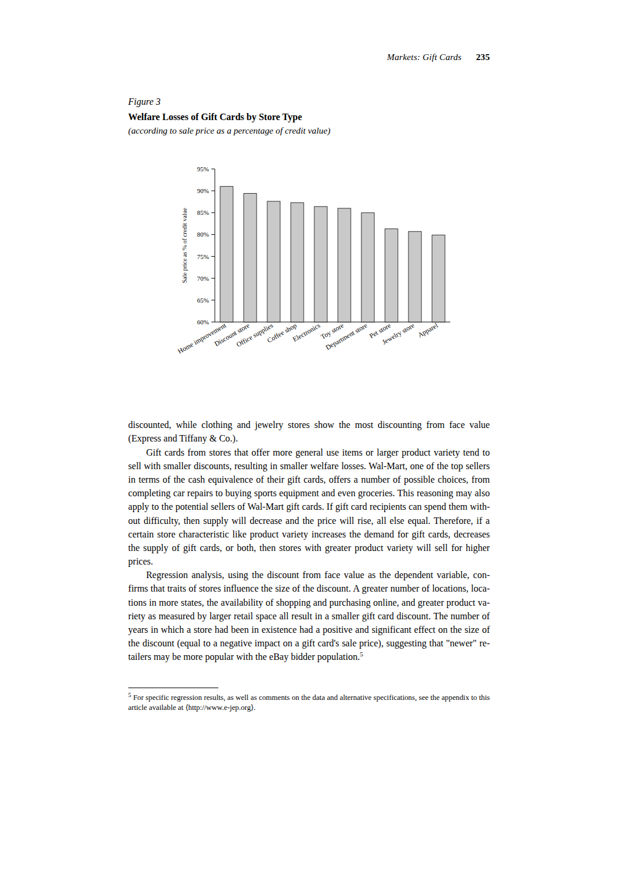Markets: Gift Cards 235
Figure 3
Welfare Losses of Gift Cards by Store Type
(according to sale price as a percentage of credit value)
95% 90% 85% 80% 75% 70% 65% 60% Sale price as % of credit value Home improvement Discount store Office supplies Coffee shop Electronics Toy store Department store Pet store Jewelry store Apparel
discounted, while clothing and jewelry stores show the most discounting from face value (Express and Tiffany & Co.).
Gift cards from stores that offer more general use items or larger product variety tend to sell with smaller discounts, resulting in smaller welfare losses. Wal-Mart, one of the top sellers in terms of the cash equivalence of their gift cards, offers a number of possible choices, from completing car repairs to buying sports equipment and even groceries. This reasoning may also apply to the potential sellers of Wal-Mart gift cards. If gift card recipients can spend them without difficulty, then supply will decrease and the price will rise, all else equal. Therefore, if a certain store characteristic like product variety increases the demand for gift cards, decreases the supply of gift cards, or both, then stores with greater product variety will sell for higher prices.
Regression analysis, using the discount from face value as the dependent variable, confirms that traits of stores influence the size of the discount. A greater number of locations, locations in more states, the availability of shopping and purchasing online, and greater product variety as measured by larger retail space all result in a smaller gift card discount. The number of years in which a store had been in existence had a positive and significant effect on the size of the discount (equal to a negative impact on a gift card's sale price), suggesting that "newer" retailers may be more popular with the eBay bidder population.5
5 For specific regression results, as well as comments on the data and alternative specifications, see the appendix to this article available at ⟨http://www.e-jep.org⟩.